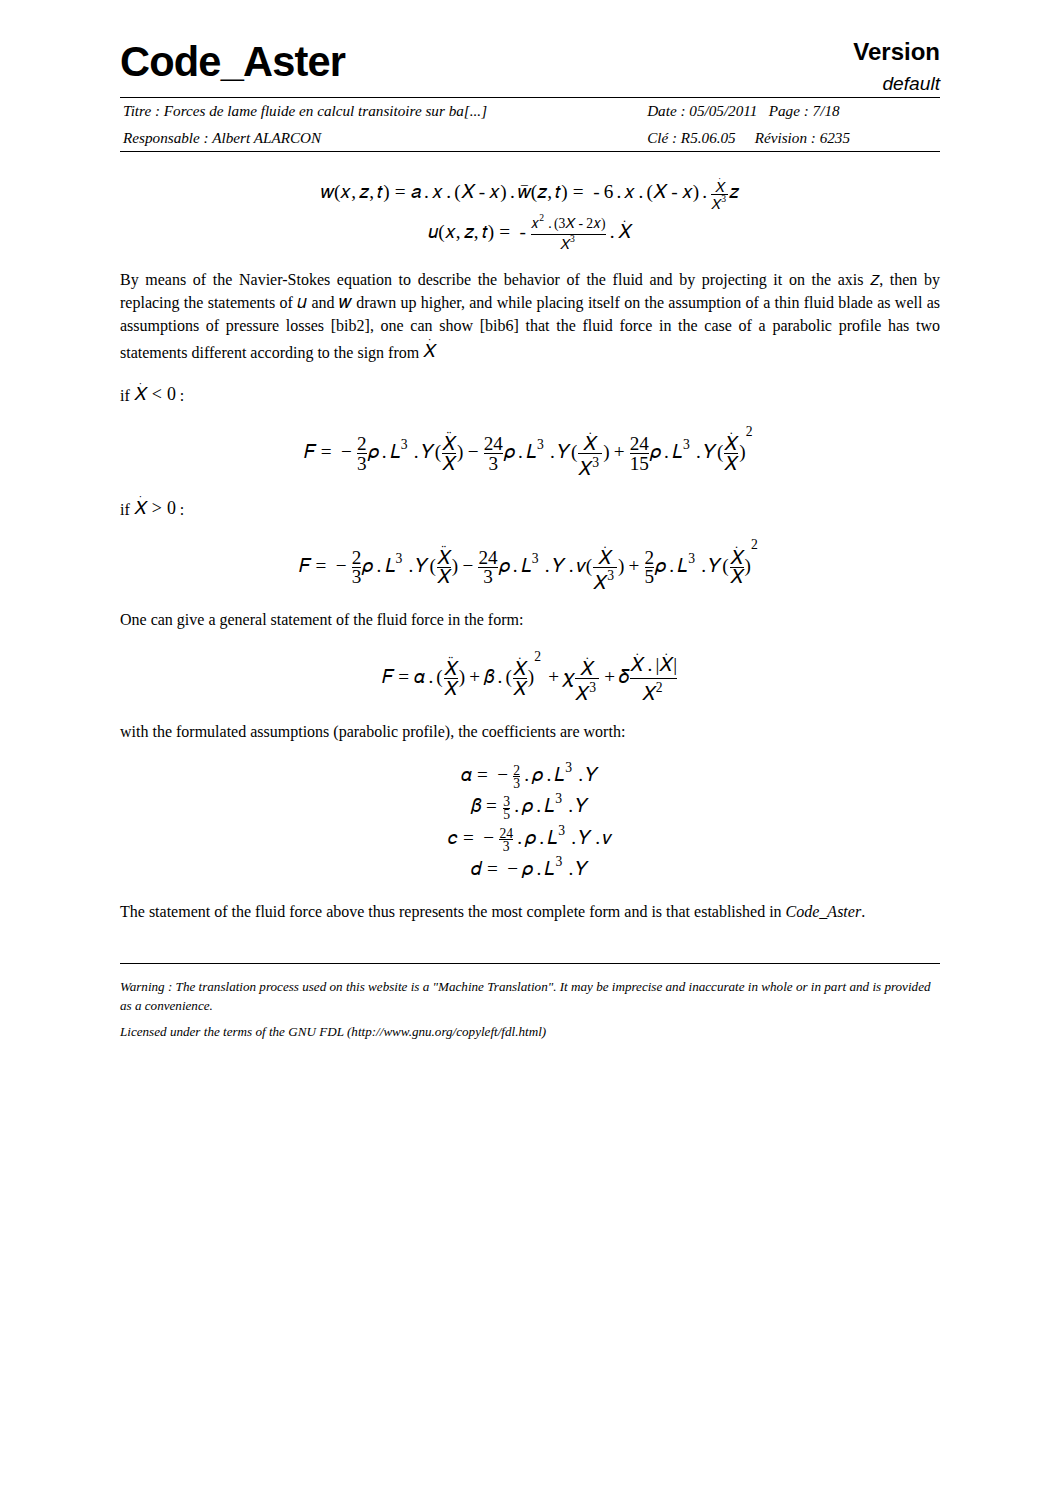Version default
Code_Aster
| Titre : Forces de lame fluide en calcul transitoire sur ba[...] | Date : 05/05/2011 Page : 7/18 |
| Responsable : Albert ALARCON | Clé : R5.06.05 Révision : 6235 |
w(x,z,t) = a.x.(X-x). w¯ (z,t) = -6.x.(X-x). X˙ X3 z u(x,z,t) = - x2.(3X-2x) X3 . X˙
By means of the Navier-Stokes equation to describe the behavior of the fluid and by projecting it on the axis z, then by replacing the statements of u and w drawn up higher, and while placing itself on the assumption of a thin fluid blade as well as assumptions of pressure losses [bib2], one can show [bib6] that the fluid force in the case of a parabolic profile has two statements different according to the sign from X˙
if X˙<0 :
F= − 23 ρ.L3.Y ( X¨ X ) − 243 ρ.L3.Y ( X˙ X3 ) + 2415 ρ.L3.Y ( X˙ X ) 2
if X˙>0 :
F= − 23 ρ.L3.Y ( X¨ X ) − 243 ρ.L3.Y.ν ( X˙ X3 ) + 25 ρ.L3.Y ( X˙ X ) 2
One can give a general statement of the fluid force in the form:
F= α. ( X¨ X ) + β. ( X˙ X ) 2 + χ X˙ X3 + δ X˙ . |X˙| X2
with the formulated assumptions (parabolic profile), the coefficients are worth:
α=− 23 .ρ.L3.Y β= 35 .ρ.L3.Y c=− 243 .ρ.L3.Y.ν d=−ρ.L3.Y
The statement of the fluid force above thus represents the most complete form and is that established in Code_Aster.
Warning : The translation process used on this website is a "Machine Translation". It may be imprecise and inaccurate in whole or in part and is provided as a convenience.
Licensed under the terms of the GNU FDL (http://www.gnu.org/copyleft/fdl.html)